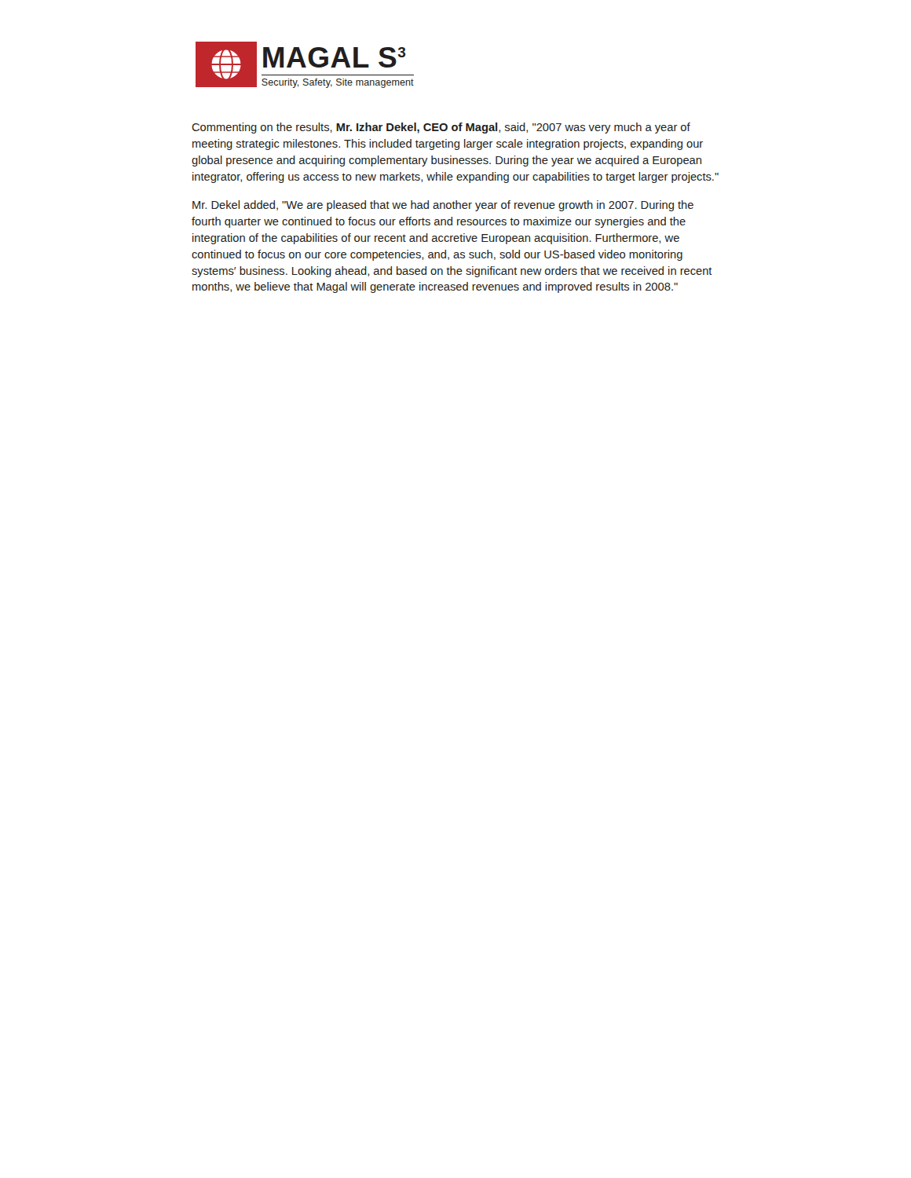MAGAL S3
Security, Safety, Site management
Commenting on the results, Mr. Izhar Dekel, CEO of Magal, said, "2007 was very much a year of meeting strategic milestones. This included targeting larger scale integration projects, expanding our global presence and acquiring complementary businesses. During the year we acquired a European integrator, offering us access to new markets, while expanding our capabilities to target larger projects."
Mr. Dekel added, "We are pleased that we had another year of revenue growth in 2007. During the fourth quarter we continued to focus our efforts and resources to maximize our synergies and the integration of the capabilities of our recent and accretive European acquisition. Furthermore, we continued to focus on our core competencies, and, as such, sold our US-based video monitoring systems′ business. Looking ahead, and based on the significant new orders that we received in recent months, we believe that Magal will generate increased revenues and improved results in 2008."